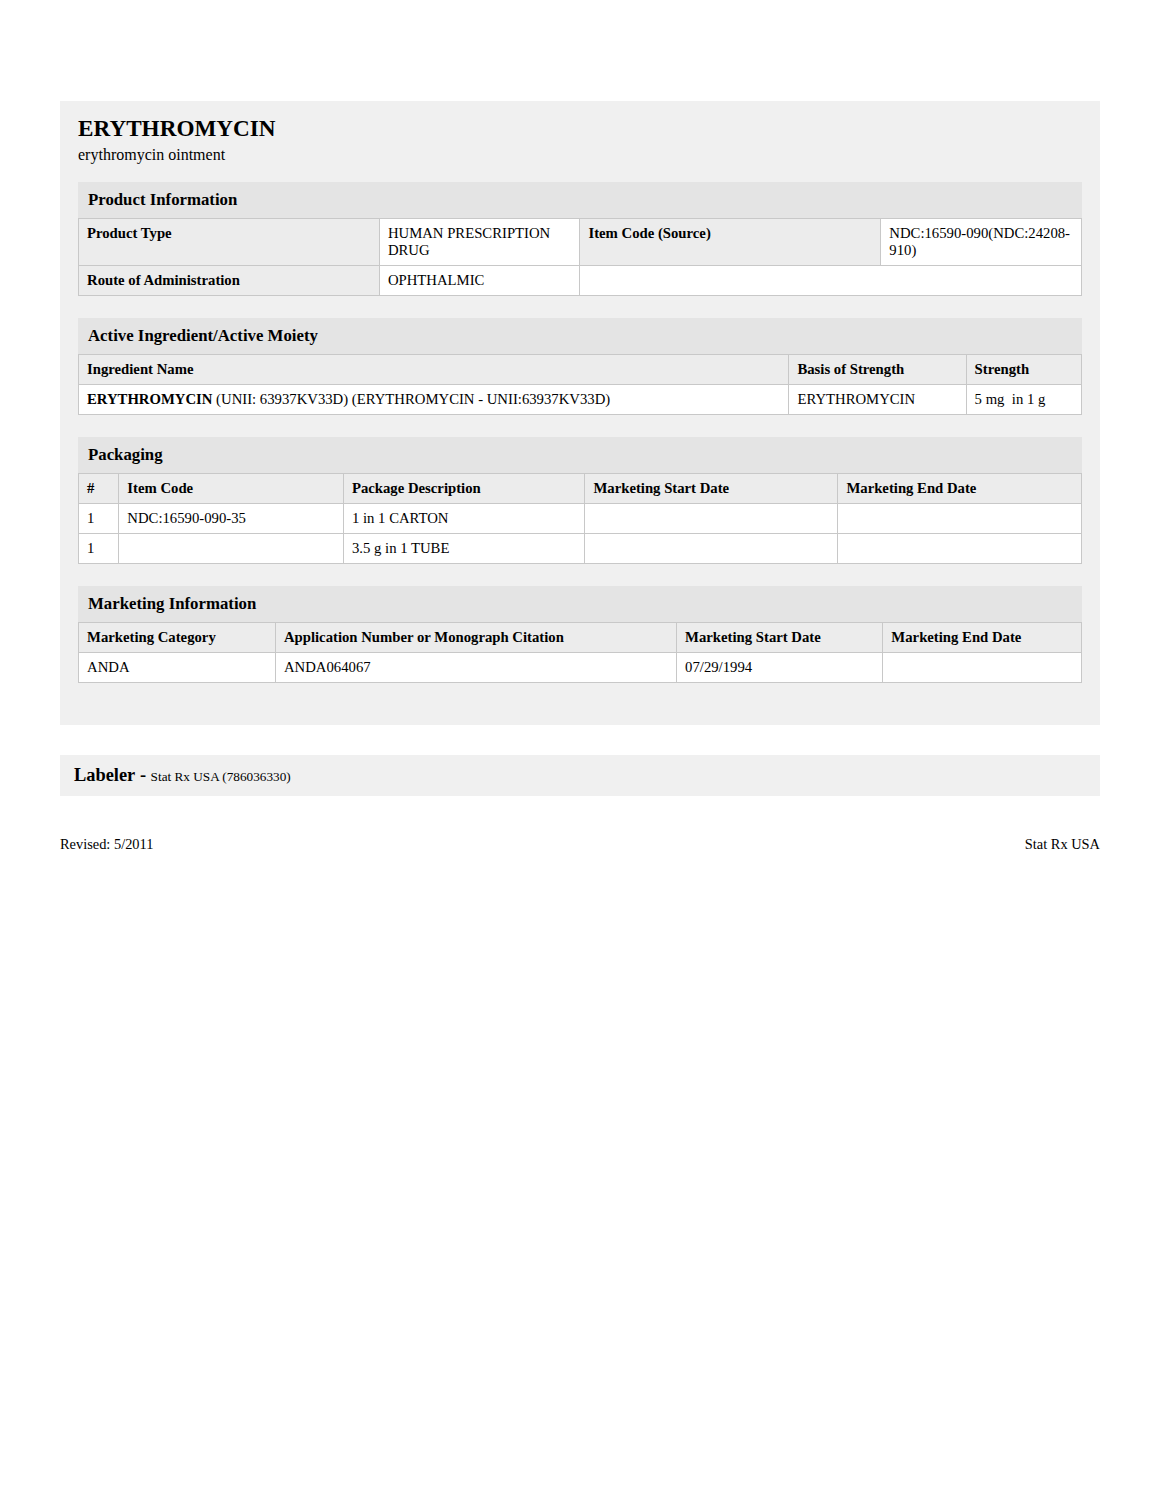ERYTHROMYCIN
erythromycin ointment
Product Information
| Product Type | HUMAN PRESCRIPTION DRUG | Item Code (Source) | NDC:16590-090(NDC:24208-910) |
| Route of Administration | OPHTHALMIC | |
Active Ingredient/Active Moiety
| Ingredient Name | Basis of Strength | Strength |
| --- | --- | --- |
| ERYTHROMYCIN (UNII: 63937KV33D) (ERYTHROMYCIN - UNII:63937KV33D) | ERYTHROMYCIN | 5 mg in 1 g |
Packaging
| # | Item Code | Package Description | Marketing Start Date | Marketing End Date |
| --- | --- | --- | --- | --- |
| 1 | NDC:16590-090-35 | 1 in 1 CARTON | | |
| 1 | | 3.5 g in 1 TUBE | | |
Marketing Information
| Marketing Category | Application Number or Monograph Citation | Marketing Start Date | Marketing End Date |
| --- | --- | --- | --- |
| ANDA | ANDA064067 | 07/29/1994 | |
Labeler - Stat Rx USA (786036330)
Revised: 5/2011
Stat Rx USA